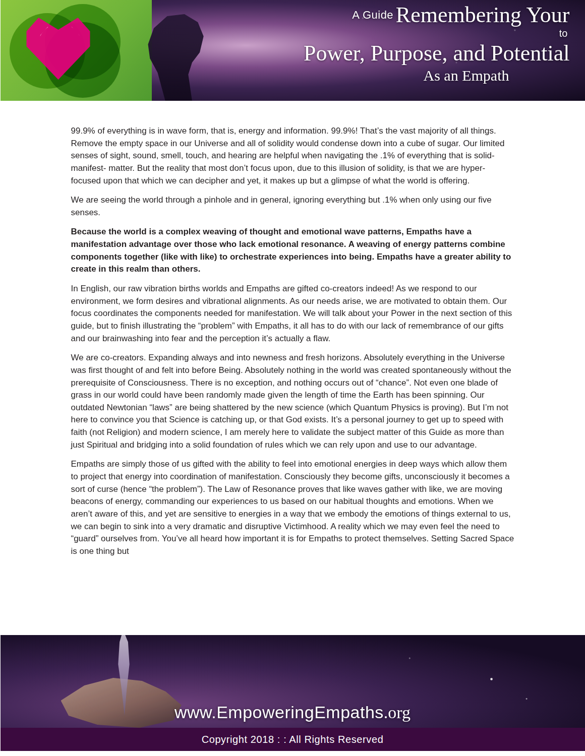A Guide Remembering Your
to Power, Purpose, and Potential
As an Empath
99.9% of everything is in wave form, that is, energy and information. 99.9%! That’s the vast majority of all things. Remove the empty space in our Universe and all of solidity would condense down into a cube of sugar. Our limited senses of sight, sound, smell, touch, and hearing are helpful when navigating the .1% of everything that is solid- manifest- matter. But the reality that most don’t focus upon, due to this illusion of solidity, is that we are hyper-focused upon that which we can decipher and yet, it makes up but a glimpse of what the world is offering.
We are seeing the world through a pinhole and in general, ignoring everything but .1% when only using our five senses.
Because the world is a complex weaving of thought and emotional wave patterns, Empaths have a manifestation advantage over those who lack emotional resonance. A weaving of energy patterns combine components together (like with like) to orchestrate experiences into being. Empaths have a greater ability to create in this realm than others.
In English, our raw vibration births worlds and Empaths are gifted co-creators indeed! As we respond to our environment, we form desires and vibrational alignments. As our needs arise, we are motivated to obtain them. Our focus coordinates the components needed for manifestation. We will talk about your Power in the next section of this guide, but to finish illustrating the “problem” with Empaths, it all has to do with our lack of remembrance of our gifts and our brainwashing into fear and the perception it’s actually a flaw.
We are co-creators. Expanding always and into newness and fresh horizons. Absolutely everything in the Universe was first thought of and felt into before Being. Absolutely nothing in the world was created spontaneously without the prerequisite of Consciousness. There is no exception, and nothing occurs out of “chance”. Not even one blade of grass in our world could have been randomly made given the length of time the Earth has been spinning. Our outdated Newtonian “laws” are being shattered by the new science (which Quantum Physics is proving). But I’m not here to convince you that Science is catching up, or that God exists. It’s a personal journey to get up to speed with faith (not Religion) and modern science, I am merely here to validate the subject matter of this Guide as more than just Spiritual and bridging into a solid foundation of rules which we can rely upon and use to our advantage.
Empaths are simply those of us gifted with the ability to feel into emotional energies in deep ways which allow them to project that energy into coordination of manifestation. Consciously they become gifts, unconsciously it becomes a sort of curse (hence “the problem”). The Law of Resonance proves that like waves gather with like, we are moving beacons of energy, commanding our experiences to us based on our habitual thoughts and emotions. When we aren’t aware of this, and yet are sensitive to energies in a way that we embody the emotions of things external to us, we can begin to sink into a very dramatic and disruptive Victimhood. A reality which we may even feel the need to “guard” ourselves from. You’ve all heard how important it is for Empaths to protect themselves. Setting Sacred Space is one thing but
www. EmpoweringEmpaths.org
Copyright 2018 : : All Rights Reserved